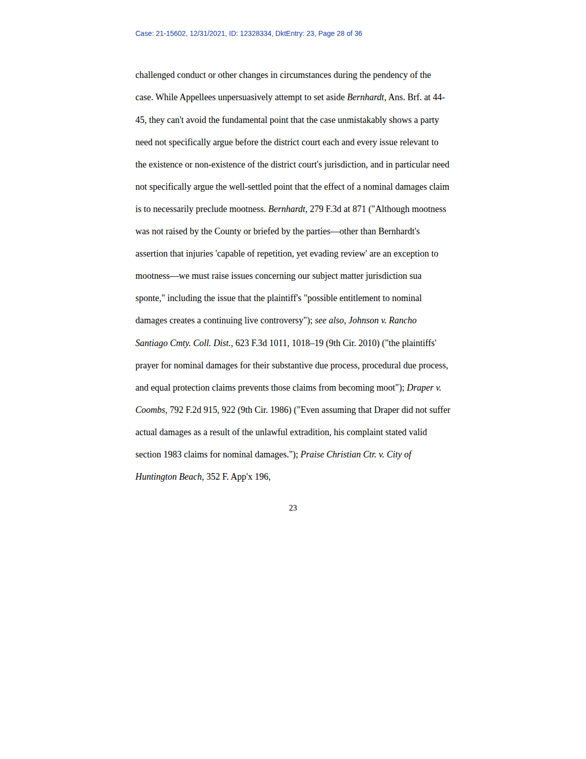Case: 21-15602, 12/31/2021, ID: 12328334, DktEntry: 23, Page 28 of 36
challenged conduct or other changes in circumstances during the pendency of the case. While Appellees unpersuasively attempt to set aside Bernhardt, Ans. Brf. at 44-45, they can't avoid the fundamental point that the case unmistakably shows a party need not specifically argue before the district court each and every issue relevant to the existence or non-existence of the district court's jurisdiction, and in particular need not specifically argue the well-settled point that the effect of a nominal damages claim is to necessarily preclude mootness. Bernhardt, 279 F.3d at 871 ("Although mootness was not raised by the County or briefed by the parties—other than Bernhardt's assertion that injuries 'capable of repetition, yet evading review' are an exception to mootness—we must raise issues concerning our subject matter jurisdiction sua sponte," including the issue that the plaintiff's "possible entitlement to nominal damages creates a continuing live controversy"); see also, Johnson v. Rancho Santiago Cmty. Coll. Dist., 623 F.3d 1011, 1018–19 (9th Cir. 2010) ("the plaintiffs' prayer for nominal damages for their substantive due process, procedural due process, and equal protection claims prevents those claims from becoming moot"); Draper v. Coombs, 792 F.2d 915, 922 (9th Cir. 1986) ("Even assuming that Draper did not suffer actual damages as a result of the unlawful extradition, his complaint stated valid section 1983 claims for nominal damages."); Praise Christian Ctr. v. City of Huntington Beach, 352 F. App'x 196,
23